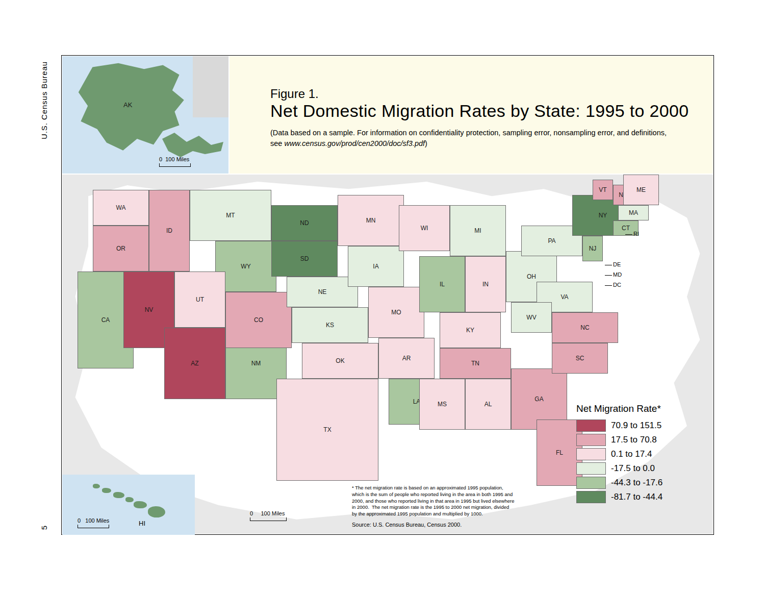U.S. Census Bureau
5
AK
0 100 Miles
Figure 1.
Net Domestic Migration Rates by State: 1995 to 2000
(Data based on a sample. For information on confidentiality protection, sampling error, nonsampling error, and definitions, see www.census.gov/prod/cen2000/doc/sf3.pdf)
WA
OR
CA
NV
ID
MT
WY
UT
AZ
NM
CO
ND
SD
NE
KS
OK
TX
MN
IA
MO
AR
LA
WI
MI
IL
IN
OH
KY
TN
MS
AL
GA
FL
SC
NC
VA
WV
PA
NY
NJ
VT
NH
ME
MA
CT
RI
DE
MD
DC
HI
0 100 Miles
Net Migration Rate*
70.9 to 151.5
17.5 to 70.8
0.1 to 17.4
-17.5 to 0.0
-44.3 to -17.6
-81.7 to -44.4
* The net migration rate is based on an approximated 1995 population, which is the sum of people who reported living in the area in both 1995 and 2000, and those who reported living in that area in 1995 but lived elsewhere in 2000. The net migration rate is the 1995 to 2000 net migration, divided by the approximated 1995 population and multiplied by 1000.
Source: U.S. Census Bureau, Census 2000.
0 100 Miles